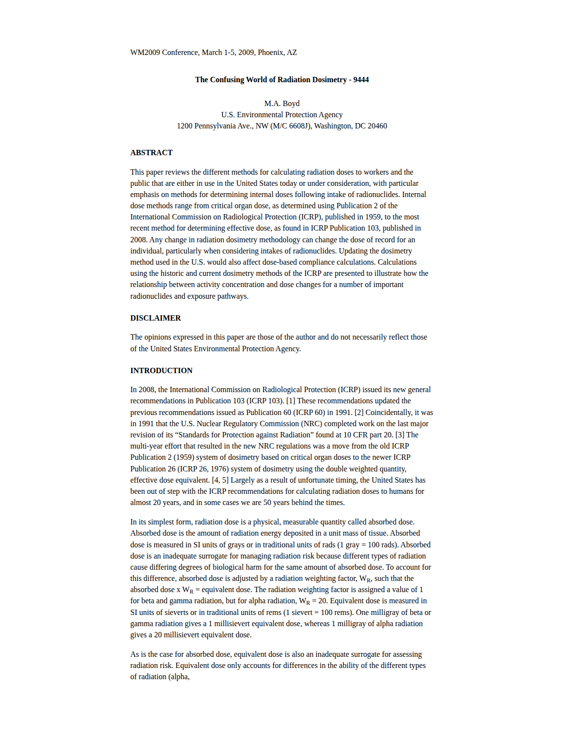WM2009 Conference, March 1-5, 2009, Phoenix, AZ
The Confusing World of Radiation Dosimetry - 9444
M.A. Boyd
U.S. Environmental Protection Agency
1200 Pennsylvania Ave., NW (M/C 6608J), Washington, DC 20460
Abstract
This paper reviews the different methods for calculating radiation doses to workers and the public that are either in use in the United States today or under consideration, with particular emphasis on methods for determining internal doses following intake of radionuclides. Internal dose methods range from critical organ dose, as determined using Publication 2 of the International Commission on Radiological Protection (ICRP), published in 1959, to the most recent method for determining effective dose, as found in ICRP Publication 103, published in 2008. Any change in radiation dosimetry methodology can change the dose of record for an individual, particularly when considering intakes of radionuclides. Updating the dosimetry method used in the U.S. would also affect dose-based compliance calculations. Calculations using the historic and current dosimetry methods of the ICRP are presented to illustrate how the relationship between activity concentration and dose changes for a number of important radionuclides and exposure pathways.
Disclaimer
The opinions expressed in this paper are those of the author and do not necessarily reflect those of the United States Environmental Protection Agency.
Introduction
In 2008, the International Commission on Radiological Protection (ICRP) issued its new general recommendations in Publication 103 (ICRP 103). [1] These recommendations updated the previous recommendations issued as Publication 60 (ICRP 60) in 1991. [2] Coincidentally, it was in 1991 that the U.S. Nuclear Regulatory Commission (NRC) completed work on the last major revision of its “Standards for Protection against Radiation” found at 10 CFR part 20. [3] The multi-year effort that resulted in the new NRC regulations was a move from the old ICRP Publication 2 (1959) system of dosimetry based on critical organ doses to the newer ICRP Publication 26 (ICRP 26, 1976) system of dosimetry using the double weighted quantity, effective dose equivalent. [4, 5] Largely as a result of unfortunate timing, the United States has been out of step with the ICRP recommendations for calculating radiation doses to humans for almost 20 years, and in some cases we are 50 years behind the times.
In its simplest form, radiation dose is a physical, measurable quantity called absorbed dose. Absorbed dose is the amount of radiation energy deposited in a unit mass of tissue. Absorbed dose is measured in SI units of grays or in traditional units of rads (1 gray = 100 rads). Absorbed dose is an inadequate surrogate for managing radiation risk because different types of radiation cause differing degrees of biological harm for the same amount of absorbed dose. To account for this difference, absorbed dose is adjusted by a radiation weighting factor, WR, such that the absorbed dose x WR = equivalent dose. The radiation weighting factor is assigned a value of 1 for beta and gamma radiation, but for alpha radiation, WR = 20. Equivalent dose is measured in SI units of sieverts or in traditional units of rems (1 sievert = 100 rems). One milligray of beta or gamma radiation gives a 1 millisievert equivalent dose, whereas 1 milligray of alpha radiation gives a 20 millisievert equivalent dose.
As is the case for absorbed dose, equivalent dose is also an inadequate surrogate for assessing radiation risk. Equivalent dose only accounts for differences in the ability of the different types of radiation (alpha,